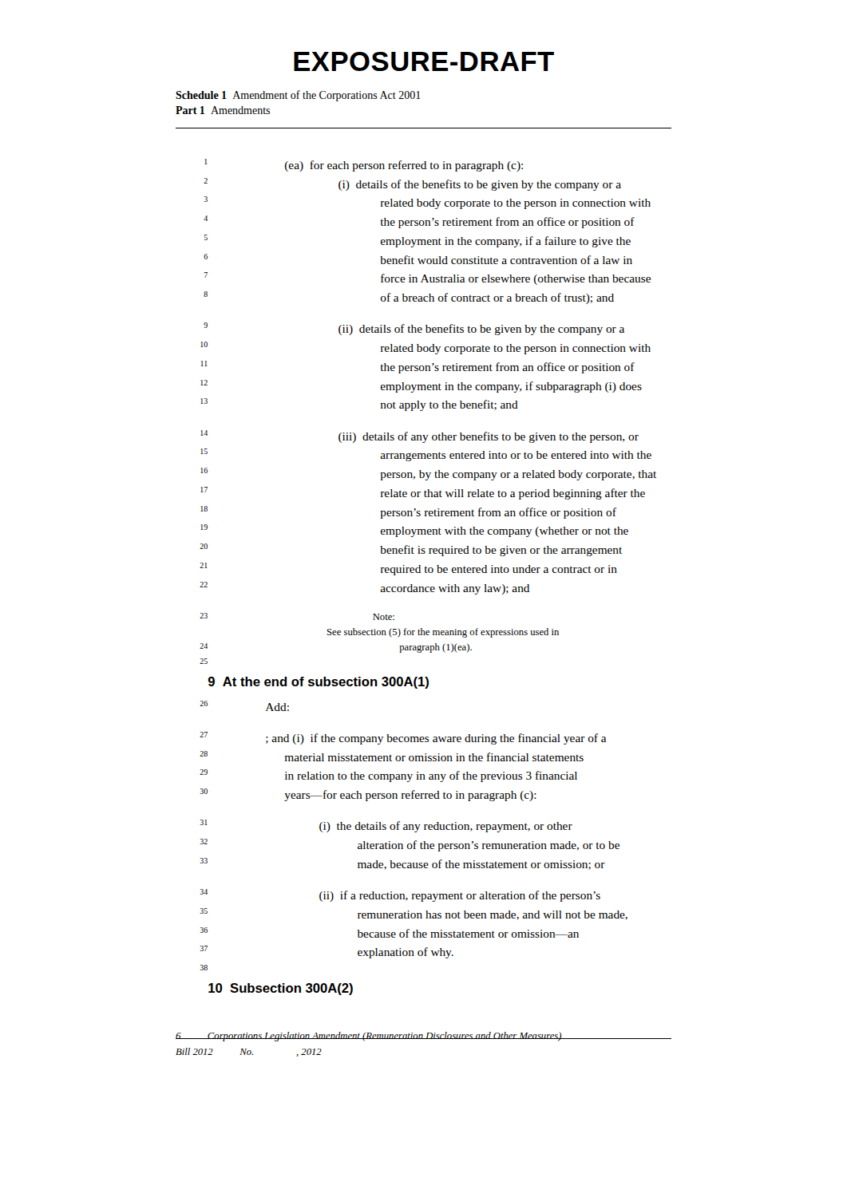EXPOSURE-DRAFT
Schedule 1 Amendment of the Corporations Act 2001
Part 1 Amendments
| 1 | (ea) for each person referred to in paragraph (c): |
| 2 | (i) details of the benefits to be given by the company or a |
| 3 | related body corporate to the person in connection with |
| 4 | the person’s retirement from an office or position of |
| 5 | employment in the company, if a failure to give the |
| 6 | benefit would constitute a contravention of a law in |
| 7 | force in Australia or elsewhere (otherwise than because |
| 8 | of a breach of contract or a breach of trust); and |
| 9 | (ii) details of the benefits to be given by the company or a |
| 10 | related body corporate to the person in connection with |
| 11 | the person’s retirement from an office or position of |
| 12 | employment in the company, if subparagraph (i) does |
| 13 | not apply to the benefit; and |
| 14 | (iii) details of any other benefits to be given to the person, or |
| 15 | arrangements entered into or to be entered into with the |
| 16 | person, by the company or a related body corporate, that |
| 17 | relate or that will relate to a period beginning after the |
| 18 | person’s retirement from an office or position of |
| 19 | employment with the company (whether or not the |
| 20 | benefit is required to be given or the arrangement |
| 21 | required to be entered into under a contract or in |
| 22 | accordance with any law); and |
| 23 | Note: See subsection (5) for the meaning of expressions used in |
| 24 | paragraph (1)(ea). |
| 25 | 9 At the end of subsection 300A(1) |
| 26 | Add: |
| 27 | ; and (i) if the company becomes aware during the financial year of a |
| 28 | material misstatement or omission in the financial statements |
| 29 | in relation to the company in any of the previous 3 financial |
| 30 | years—for each person referred to in paragraph (c): |
| 31 | (i) the details of any reduction, repayment, or other |
| 32 | alteration of the person’s remuneration made, or to be |
| 33 | made, because of the misstatement or omission; or |
| 34 | (ii) if a reduction, repayment or alteration of the person’s |
| 35 | remuneration has not been made, and will not be made, |
| 36 | because of the misstatement or omission—an |
| 37 | explanation of why. |
| 38 | 10 Subsection 300A(2) |
6 Corporations Legislation Amendment (Remuneration Disclosures and Other Measures)
Bill 2012 No., 2012